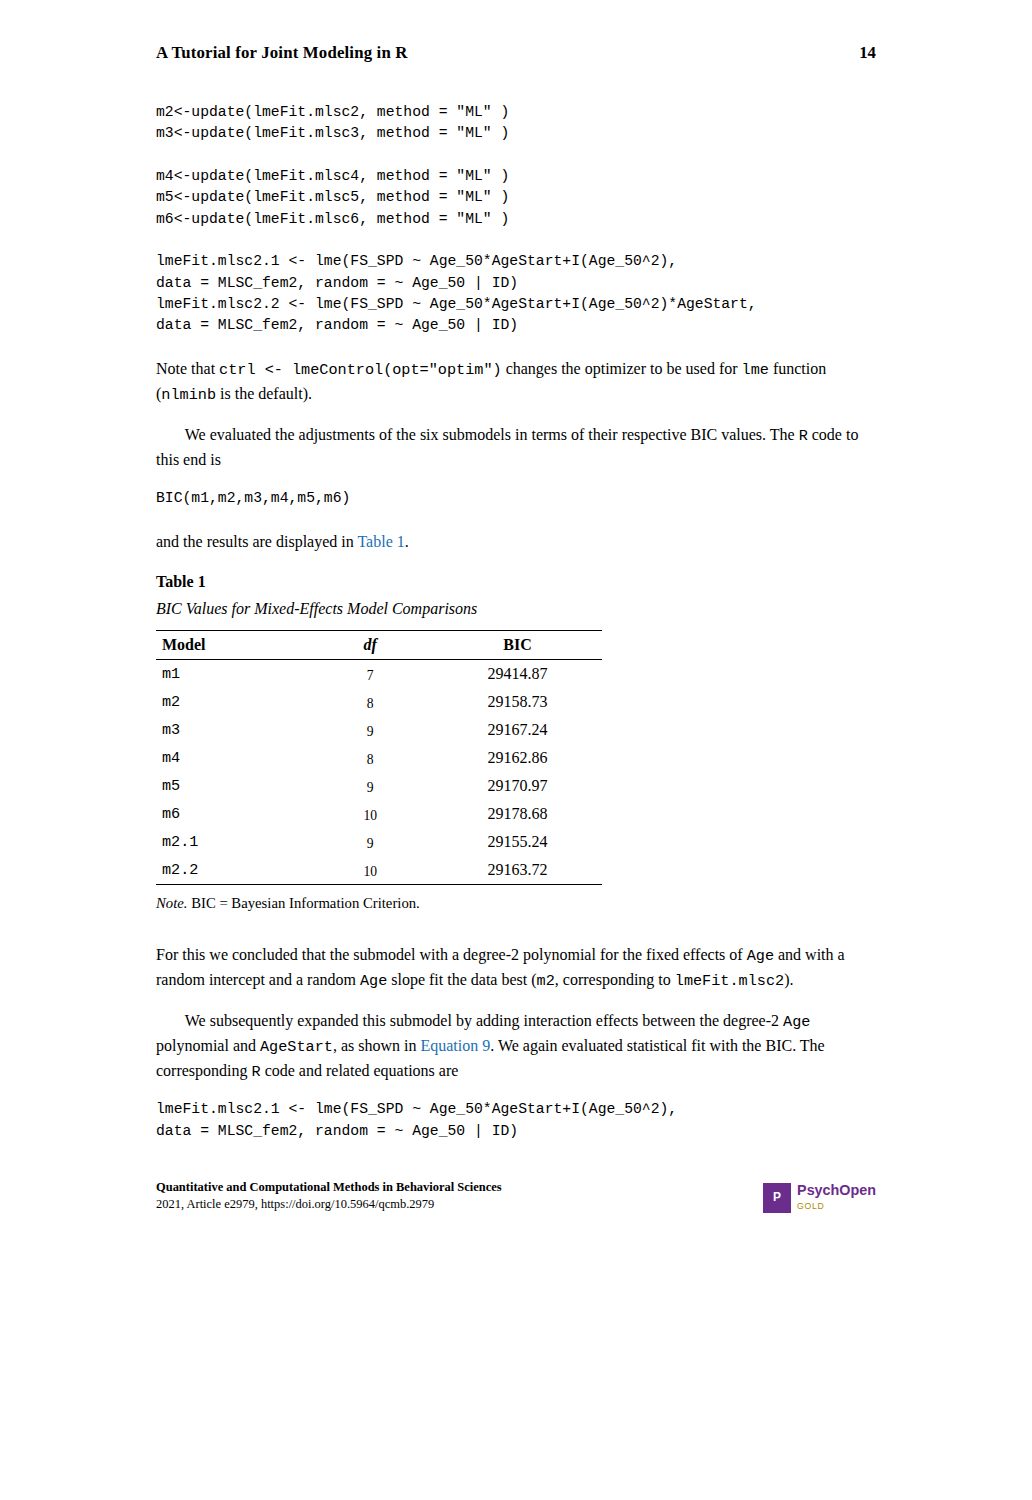A Tutorial for Joint Modeling in R 14
m2<-update(lmeFit.mlsc2, method = "ML" )
m3<-update(lmeFit.mlsc3, method = "ML" )

m4<-update(lmeFit.mlsc4, method = "ML" )
m5<-update(lmeFit.mlsc5, method = "ML" )
m6<-update(lmeFit.mlsc6, method = "ML" )

lmeFit.mlsc2.1 <- lme(FS_SPD ~ Age_50*AgeStart+I(Age_50^2),
data = MLSC_fem2, random = ~ Age_50 | ID)
lmeFit.mlsc2.2 <- lme(FS_SPD ~ Age_50*AgeStart+I(Age_50^2)*AgeStart,
data = MLSC_fem2, random = ~ Age_50 | ID)
Note that ctrl <- lmeControl(opt="optim") changes the optimizer to be used for lme function (nlminb is the default).
We evaluated the adjustments of the six submodels in terms of their respective BIC values. The R code to this end is
BIC(m1,m2,m3,m4,m5,m6)
and the results are displayed in Table 1.
Table 1
BIC Values for Mixed-Effects Model Comparisons
| Model | df | BIC |
| --- | --- | --- |
| m1 | 7 | 29414.87 |
| m2 | 8 | 29158.73 |
| m3 | 9 | 29167.24 |
| m4 | 8 | 29162.86 |
| m5 | 9 | 29170.97 |
| m6 | 10 | 29178.68 |
| m2.1 | 9 | 29155.24 |
| m2.2 | 10 | 29163.72 |
Note. BIC = Bayesian Information Criterion.
For this we concluded that the submodel with a degree-2 polynomial for the fixed effects of Age and with a random intercept and a random Age slope fit the data best (m2, corresponding to lmeFit.mlsc2).
We subsequently expanded this submodel by adding interaction effects between the degree-2 Age polynomial and AgeStart, as shown in Equation 9. We again evaluated statistical fit with the BIC. The corresponding R code and related equations are
lmeFit.mlsc2.1 <- lme(FS_SPD ~ Age_50*AgeStart+I(Age_50^2),
data = MLSC_fem2, random = ~ Age_50 | ID)
Quantitative and Computational Methods in Behavioral Sciences
2021, Article e2979, https://doi.org/10.5964/qcmb.2979
P
PsychOpen GOLD